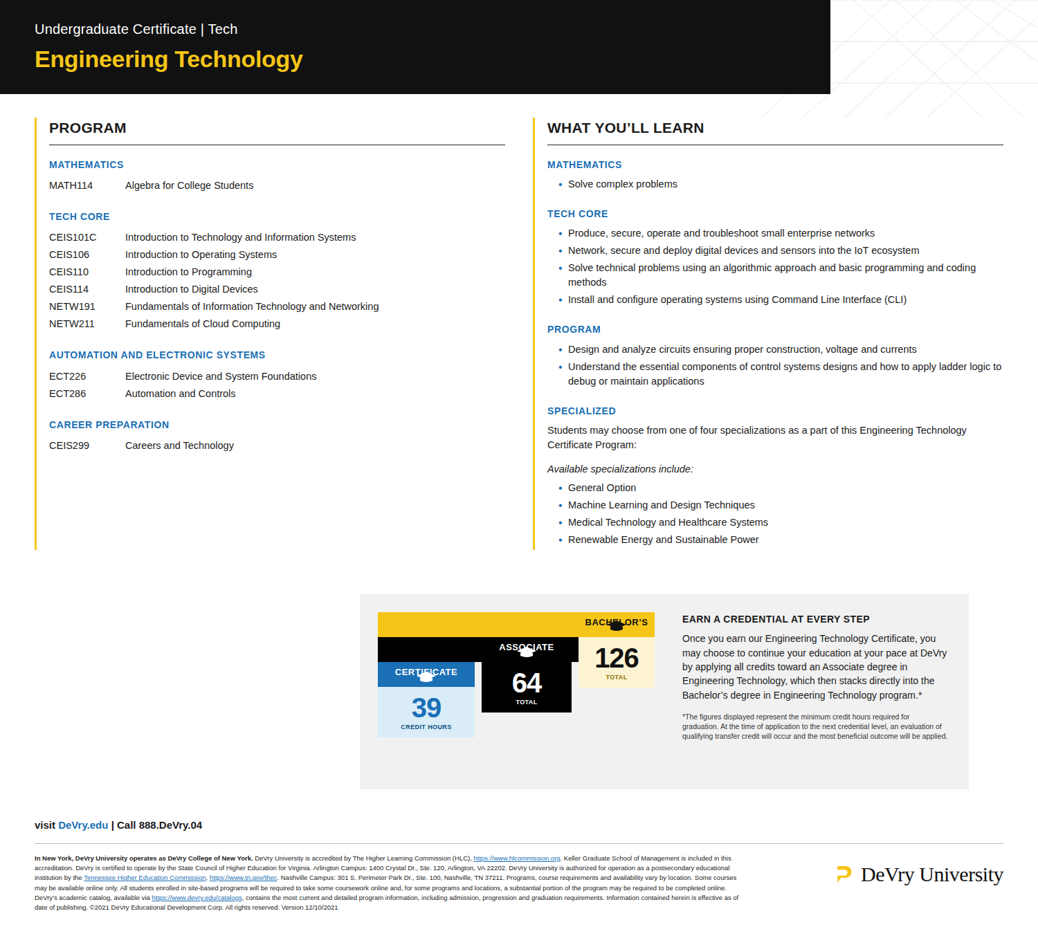Undergraduate Certificate | Tech
Engineering Technology
PROGRAM
Mathematics
| MATH114 | Algebra for College Students |
Tech Core
| CEIS101C | Introduction to Technology and Information Systems |
| CEIS106 | Introduction to Operating Systems |
| CEIS110 | Introduction to Programming |
| CEIS114 | Introduction to Digital Devices |
| NETW191 | Fundamentals of Information Technology and Networking |
| NETW211 | Fundamentals of Cloud Computing |
Automation and Electronic Systems
| ECT226 | Electronic Device and System Foundations |
| ECT286 | Automation and Controls |
Career Preparation
| CEIS299 | Careers and Technology |
WHAT YOU’LL LEARN
Mathematics
Solve complex problems
Tech Core
Produce, secure, operate and troubleshoot small enterprise networks
Network, secure and deploy digital devices and sensors into the IoT ecosystem
Solve technical problems using an algorithmic approach and basic programming and coding methods
Install and configure operating systems using Command Line Interface (CLI)
Program
Design and analyze circuits ensuring proper construction, voltage and currents
Understand the essential components of control systems designs and how to apply ladder logic to debug or maintain applications
Specialized
Students may choose from one of four specializations as a part of this Engineering Technology Certificate Program:
Available specializations include:
General Option
Machine Learning and Design Techniques
Medical Technology and Healthcare Systems
Renewable Energy and Sustainable Power
CERTIFICATE
ASSOCIATE
BACHELOR’S
+25 CREDIT HOURS
REMAINING
+62 CREDIT HOURS
REMAINING
39
CREDIT HOURS
64
TOTAL
126
TOTAL
EARN A CREDENTIAL AT EVERY STEP
Once you earn our Engineering Technology Certificate, you may choose to continue your education at your pace at DeVry by applying all credits toward an Associate degree in Engineering Technology, which then stacks directly into the Bachelor’s degree in Engineering Technology program.*
*The figures displayed represent the minimum credit hours required for graduation. At the time of application to the next credential level, an evaluation of qualifying transfer credit will occur and the most beneficial outcome will be applied.
visit DeVry.edu | Call 888.DeVry.04
In New York, DeVry University operates as DeVry College of New York. DeVry University is accredited by The Higher Learning Commission (HLC), https://www.hlcommission.org. Keller Graduate School of Management is included in this accreditation. DeVry is certified to operate by the State Council of Higher Education for Virginia. Arlington Campus: 1400 Crystal Dr., Ste. 120, Arlington, VA 22202. DeVry University is authorized for operation as a postsecondary educational institution by the Tennessee Higher Education Commission, https://www.tn.gov/thec. Nashville Campus: 301 S. Perimeter Park Dr., Ste. 100, Nashville, TN 37211. Programs, course requirements and availability vary by location. Some courses may be available online only. All students enrolled in site-based programs will be required to take some coursework online and, for some programs and locations, a substantial portion of the program may be required to be completed online. DeVry’s academic catalog, available via https://www.devry.edu/catalogs, contains the most current and detailed program information, including admission, progression and graduation requirements. Information contained herein is effective as of date of publishing. ©2021 DeVry Educational Development Corp. All rights reserved. Version 12/10/2021
DeVry University